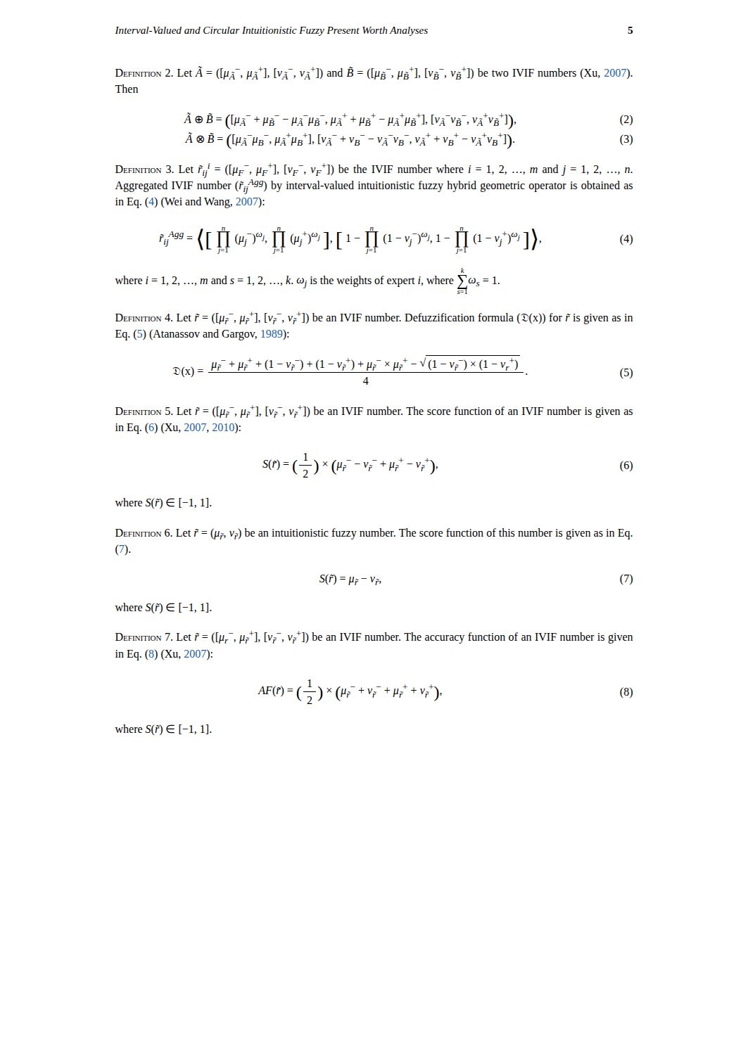Interval-Valued and Circular Intuitionistic Fuzzy Present Worth Analyses 5
Definition 2. Let Ã = ([μÃ−, μÃ+], [vÃ−, vÃ+]) and B̃ = ([μB̃−, μB̃+], [vB̃−, vB̃+]) be two IVIF numbers (Xu, 2007). Then
Ã ⊕ B̃ = ([μÃ− + μB̃− − μÃ−μB̃−, μÃ+ + μB̃+ − μÃ+μB̃+], [vÃ−vB̃−, vÃ+vB̃+]),
(2)
Ã ⊗ B̃ = ([μÃ−μB−, μÃ+μB+], [vÃ− + vB− − vÃ−vB−, vÃ+ + vB+ − vÃ+vB+]).
(3)
Definition 3. Let r̃iji = ([μF−, μF+], [vF−, vF+]) be the IVIF number where i = 1, 2, …, m and j = 1, 2, …, n. Aggregated IVIF number (r̃ijAgg) by interval-valued intuitionistic fuzzy hybrid geometric operator is obtained as in Eq. (4) (Wei and Wang, 2007):
r̃ijAgg = ⟨[ n∏j=1 (μj−)ωj, n∏j=1 (μj+)ωj ], [ 1 − n∏j=1 (1 − vj−)ωj, 1 − n∏j=1 (1 − vj+)ωj ]⟩,
(4)
where i = 1, 2, …, m and s = 1, 2, …, k. ωj is the weights of expert i, where k∑s=1 ωs = 1.
Definition 4. Let r̃ = ([μr̃−, μr̃+], [vr̃−, vr̃+]) be an IVIF number. Defuzzification formula (𝔇(x)) for r̃ is given as in Eq. (5) (Atanassov and Gargov, 1989):
𝔇(x) = μr̃− + μr̃+ + (1 − vr̃−) + (1 − vr̃+) + μr̃− × μr̃+ − (1 − vr̃−) × (1 − vr+) 4 .
(5)
Definition 5. Let r̃ = ([μr̃−, μr̃+], [vr̃−, vr̃+]) be an IVIF number. The score function of an IVIF number is given as in Eq. (6) (Xu, 2007, 2010):
S(r̃) = (12) × (μr̃− − vr̃− + μr̃+ − vr̃+),
(6)
where S(r̃) ∈ [−1, 1].
Definition 6. Let r̃ = (μr̃, vr̃) be an intuitionistic fuzzy number. The score function of this number is given as in Eq. (7).
S(r̃) = μr̃ − vr̃,
(7)
where S(r̃) ∈ [−1, 1].
Definition 7. Let r̃ = ([μr−, μr̃+], [vr̃−, vr̃+]) be an IVIF number. The accuracy function of an IVIF number is given in Eq. (8) (Xu, 2007):
AF(r̃) = (12) × (μr̃− + vr̃− + μr̃+ + vr̃+),
(8)
where S(r̃) ∈ [−1, 1].